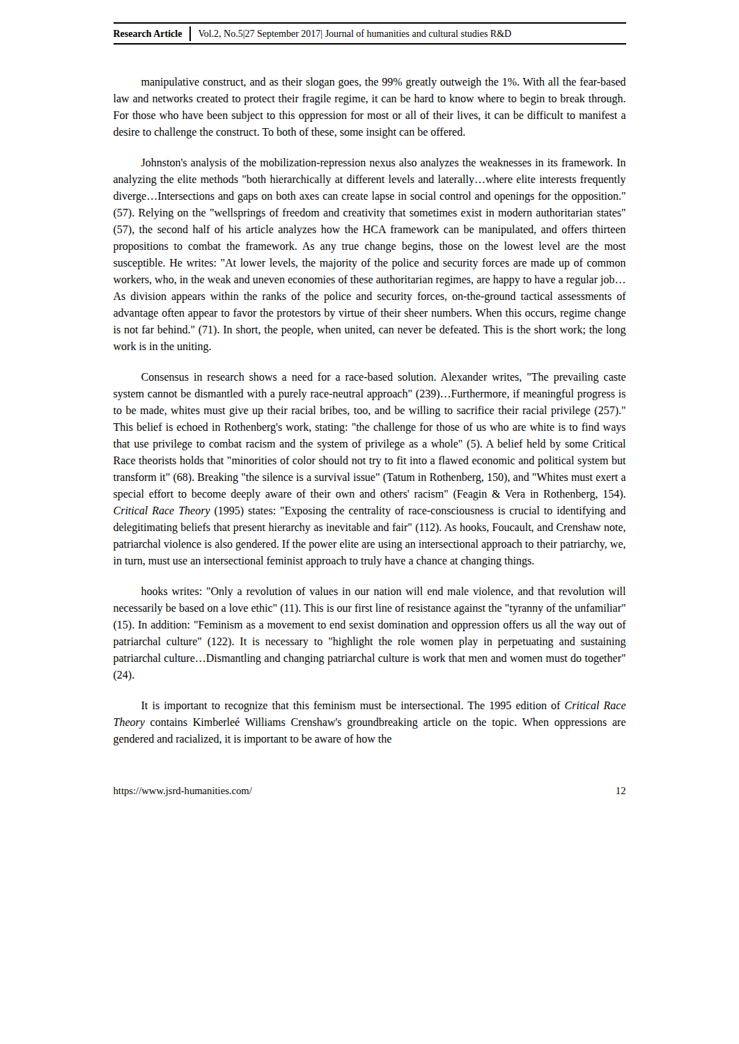Research Article Vol.2, No.5|27 September 2017| Journal of humanities and cultural studies R&D
manipulative construct, and as their slogan goes, the 99% greatly outweigh the 1%. With all the fear-based law and networks created to protect their fragile regime, it can be hard to know where to begin to break through. For those who have been subject to this oppression for most or all of their lives, it can be difficult to manifest a desire to challenge the construct. To both of these, some insight can be offered.
Johnston's analysis of the mobilization-repression nexus also analyzes the weaknesses in its framework. In analyzing the elite methods "both hierarchically at different levels and laterally…where elite interests frequently diverge…Intersections and gaps on both axes can create lapse in social control and openings for the opposition." (57). Relying on the "wellsprings of freedom and creativity that sometimes exist in modern authoritarian states" (57), the second half of his article analyzes how the HCA framework can be manipulated, and offers thirteen propositions to combat the framework. As any true change begins, those on the lowest level are the most susceptible. He writes: "At lower levels, the majority of the police and security forces are made up of common workers, who, in the weak and uneven economies of these authoritarian regimes, are happy to have a regular job…As division appears within the ranks of the police and security forces, on-the-ground tactical assessments of advantage often appear to favor the protestors by virtue of their sheer numbers. When this occurs, regime change is not far behind." (71). In short, the people, when united, can never be defeated. This is the short work; the long work is in the uniting.
Consensus in research shows a need for a race-based solution. Alexander writes, "The prevailing caste system cannot be dismantled with a purely race-neutral approach" (239)…Furthermore, if meaningful progress is to be made, whites must give up their racial bribes, too, and be willing to sacrifice their racial privilege (257)." This belief is echoed in Rothenberg's work, stating: "the challenge for those of us who are white is to find ways that use privilege to combat racism and the system of privilege as a whole" (5). A belief held by some Critical Race theorists holds that "minorities of color should not try to fit into a flawed economic and political system but transform it" (68). Breaking "the silence is a survival issue" (Tatum in Rothenberg, 150), and "Whites must exert a special effort to become deeply aware of their own and others' racism" (Feagin & Vera in Rothenberg, 154). Critical Race Theory (1995) states: "Exposing the centrality of race-consciousness is crucial to identifying and delegitimating beliefs that present hierarchy as inevitable and fair" (112). As hooks, Foucault, and Crenshaw note, patriarchal violence is also gendered. If the power elite are using an intersectional approach to their patriarchy, we, in turn, must use an intersectional feminist approach to truly have a chance at changing things.
hooks writes: "Only a revolution of values in our nation will end male violence, and that revolution will necessarily be based on a love ethic" (11). This is our first line of resistance against the "tyranny of the unfamiliar" (15). In addition: "Feminism as a movement to end sexist domination and oppression offers us all the way out of patriarchal culture" (122). It is necessary to "highlight the role women play in perpetuating and sustaining patriarchal culture…Dismantling and changing patriarchal culture is work that men and women must do together" (24).
It is important to recognize that this feminism must be intersectional. The 1995 edition of Critical Race Theory contains Kimberleé Williams Crenshaw's groundbreaking article on the topic. When oppressions are gendered and racialized, it is important to be aware of how the
https://www.jsrd-humanities.com/ 12